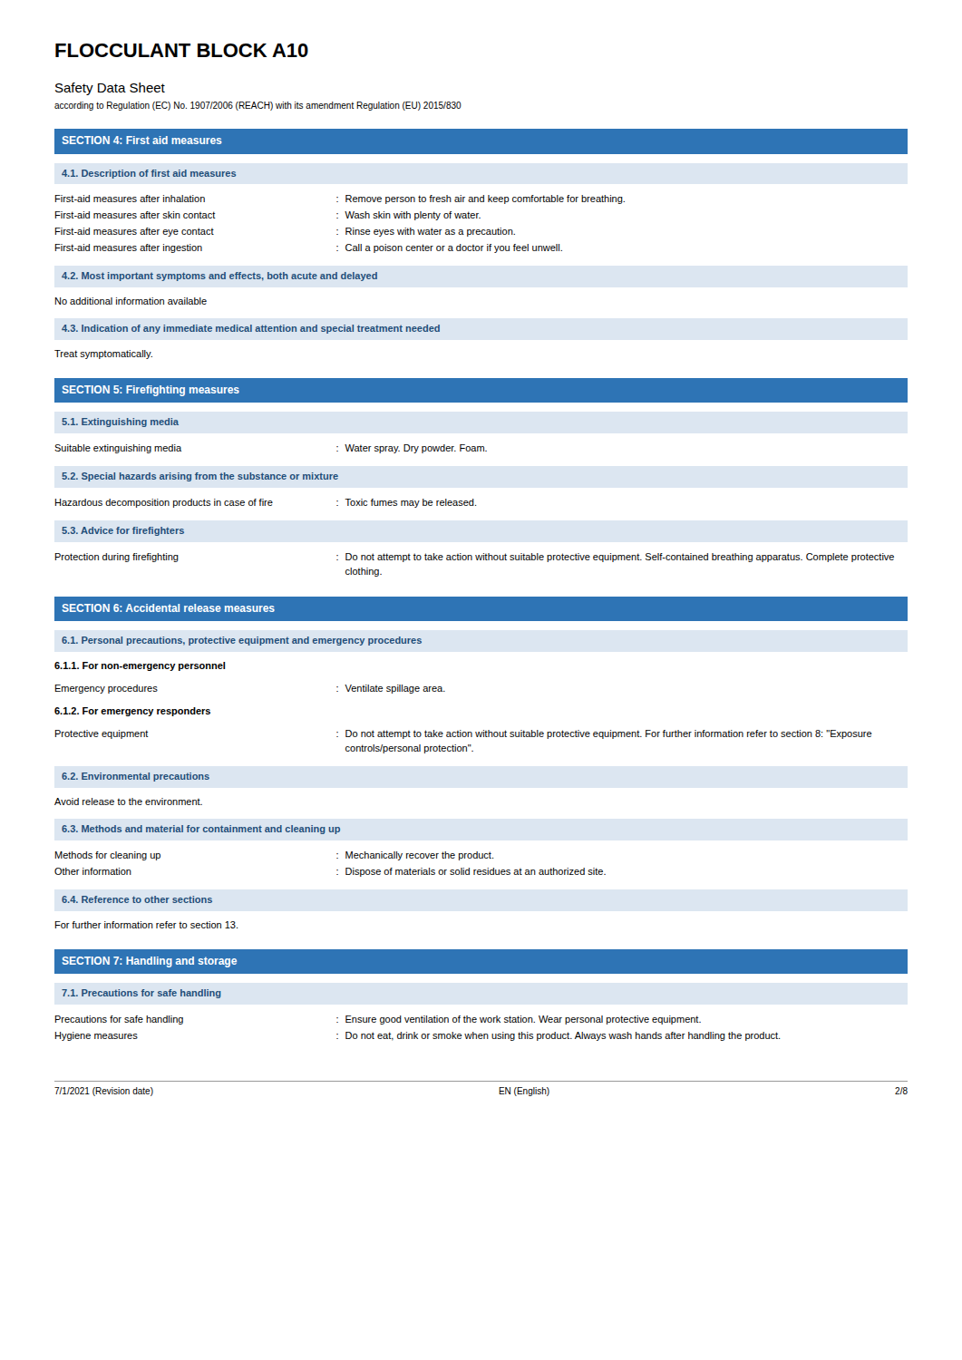FLOCCULANT BLOCK A10
Safety Data Sheet
according to Regulation (EC) No. 1907/2006 (REACH) with its amendment Regulation (EU) 2015/830
SECTION 4: First aid measures
4.1. Description of first aid measures
| First-aid measures after inhalation | : | Remove person to fresh air and keep comfortable for breathing. |
| First-aid measures after skin contact | : | Wash skin with plenty of water. |
| First-aid measures after eye contact | : | Rinse eyes with water as a precaution. |
| First-aid measures after ingestion | : | Call a poison center or a doctor if you feel unwell. |
4.2. Most important symptoms and effects, both acute and delayed
No additional information available
4.3. Indication of any immediate medical attention and special treatment needed
Treat symptomatically.
SECTION 5: Firefighting measures
5.1. Extinguishing media
| Suitable extinguishing media | : | Water spray. Dry powder. Foam. |
5.2. Special hazards arising from the substance or mixture
| Hazardous decomposition products in case of fire | : | Toxic fumes may be released. |
5.3. Advice for firefighters
| Protection during firefighting | : | Do not attempt to take action without suitable protective equipment. Self-contained breathing apparatus. Complete protective clothing. |
SECTION 6: Accidental release measures
6.1. Personal precautions, protective equipment and emergency procedures
6.1.1. For non-emergency personnel
| Emergency procedures | : | Ventilate spillage area. |
6.1.2. For emergency responders
| Protective equipment | : | Do not attempt to take action without suitable protective equipment. For further information refer to section 8: "Exposure controls/personal protection". |
6.2. Environmental precautions
Avoid release to the environment.
6.3. Methods and material for containment and cleaning up
| Methods for cleaning up | : | Mechanically recover the product. |
| Other information | : | Dispose of materials or solid residues at an authorized site. |
6.4. Reference to other sections
For further information refer to section 13.
SECTION 7: Handling and storage
7.1. Precautions for safe handling
| Precautions for safe handling | : | Ensure good ventilation of the work station. Wear personal protective equipment. |
| Hygiene measures | : | Do not eat, drink or smoke when using this product. Always wash hands after handling the product. |
7/1/2021 (Revision date)
EN (English)
2/8